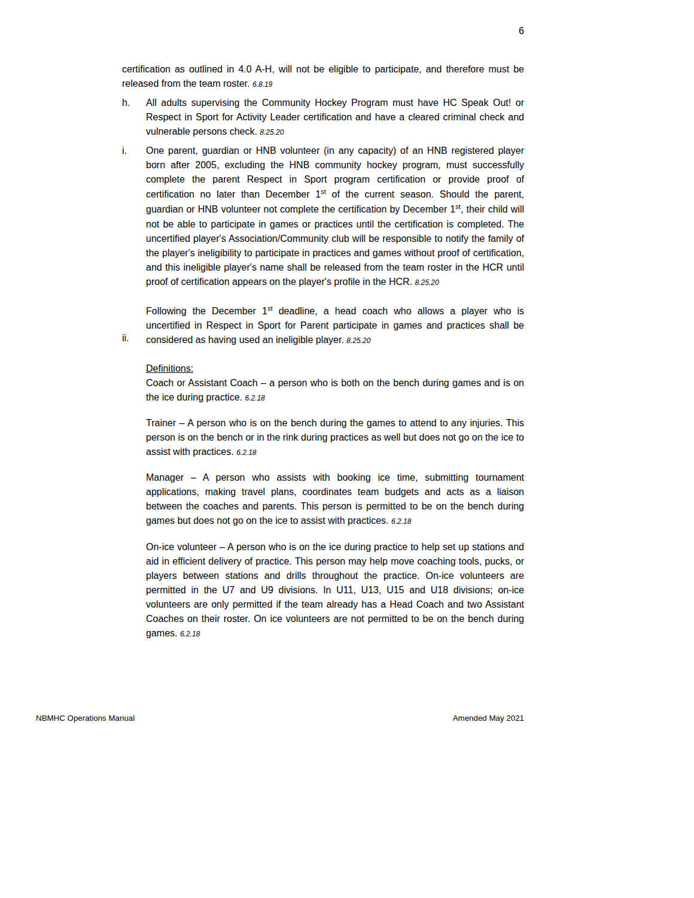6
certification as outlined in 4.0 A-H, will not be eligible to participate, and therefore must be released from the team roster. 6.8.19
h.
All adults supervising the Community Hockey Program must have HC Speak Out! or Respect in Sport for Activity Leader certification and have a cleared criminal check and vulnerable persons check. 8.25.20
i.
One parent, guardian or HNB volunteer (in any capacity) of an HNB registered player born after 2005, excluding the HNB community hockey program, must successfully complete the parent Respect in Sport program certification or provide proof of certification no later than December 1st of the current season. Should the parent, guardian or HNB volunteer not complete the certification by December 1st, their child will not be able to participate in games or practices until the certification is completed. The uncertified player's Association/Community club will be responsible to notify the family of the player's ineligibility to participate in practices and games without proof of certification, and this ineligible player's name shall be released from the team roster in the HCR until proof of certification appears on the player's profile in the HCR. 8.25.20
ii.
Following the December 1st deadline, a head coach who allows a player who is uncertified in Respect in Sport for Parent participate in games and practices shall be considered as having used an ineligible player. 8.25.20
Definitions:
Coach or Assistant Coach – a person who is both on the bench during games and is on the ice during practice. 6.2.18
Trainer – A person who is on the bench during the games to attend to any injuries. This person is on the bench or in the rink during practices as well but does not go on the ice to assist with practices. 6.2.18
Manager – A person who assists with booking ice time, submitting tournament applications, making travel plans, coordinates team budgets and acts as a liaison between the coaches and parents. This person is permitted to be on the bench during games but does not go on the ice to assist with practices. 6.2.18
On-ice volunteer – A person who is on the ice during practice to help set up stations and aid in efficient delivery of practice. This person may help move coaching tools, pucks, or players between stations and drills throughout the practice. On-ice volunteers are permitted in the U7 and U9 divisions. In U11, U13, U15 and U18 divisions; on-ice volunteers are only permitted if the team already has a Head Coach and two Assistant Coaches on their roster. On ice volunteers are not permitted to be on the bench during games. 6.2.18
NBMHC Operations Manual Amended May 2021